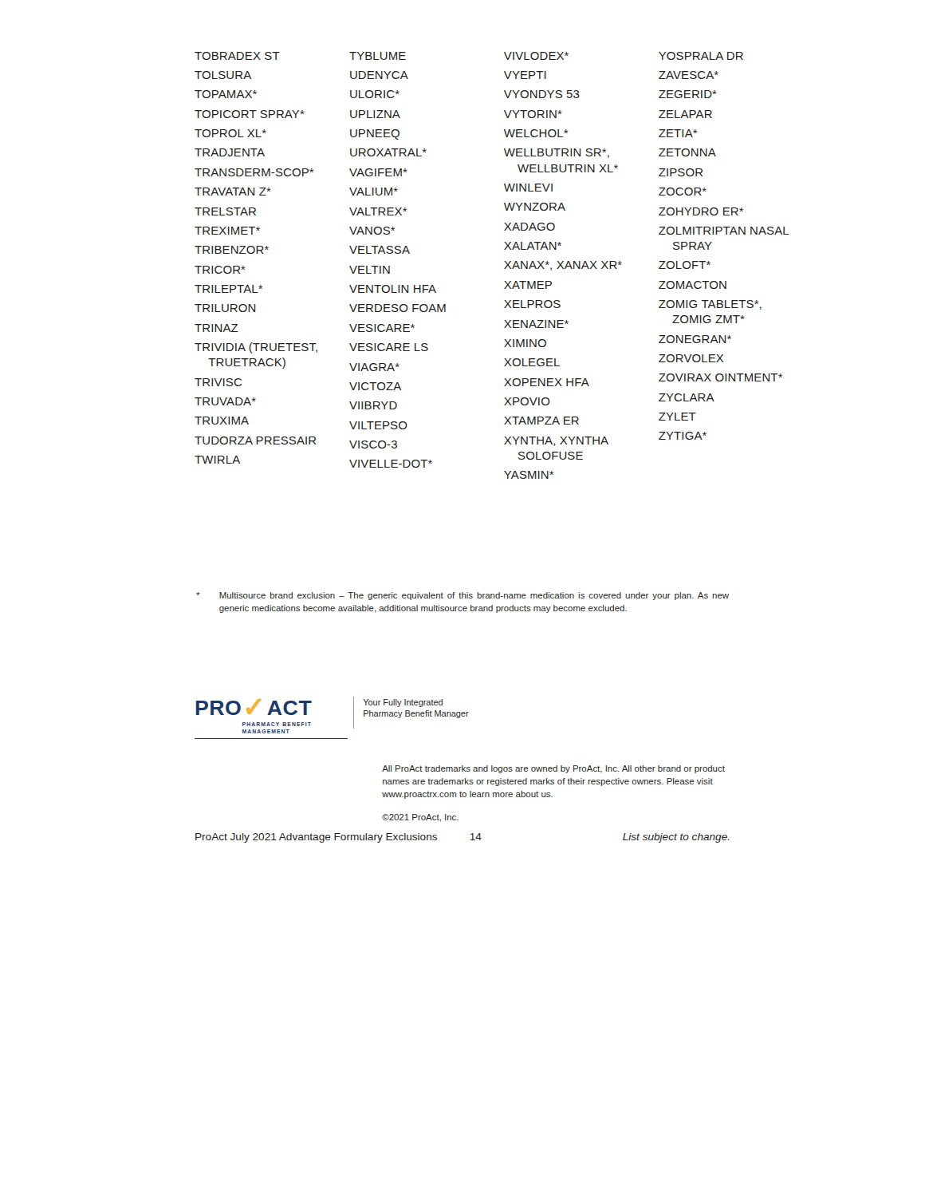TOBRADEX ST
TOLSURA
TOPAMAX*
TOPICORT SPRAY*
TOPROL XL*
TRADJENTA
TRANSDERM-SCOP*
TRAVATAN Z*
TRELSTAR
TREXIMET*
TRIBENZOR*
TRICOR*
TRILEPTAL*
TRILURON
TRINAZ
TRIVIDIA (TRUETEST,TRUETRACK)
TRIVISC
TRUVADA*
TRUXIMA
TUDORZA PRESSAIR
TWIRLA
TYBLUME
UDENYCA
ULORIC*
UPLIZNA
UPNEEQ
UROXATRAL*
VAGIFEM*
VALIUM*
VALTREX*
VANOS*
VELTASSA
VELTIN
VENTOLIN HFA
VERDESO FOAM
VESICARE*
VESICARE LS
VIAGRA*
VICTOZA
VIIBRYD
VILTEPSO
VISCO-3
VIVELLE-DOT*
VIVLODEX*
VYEPTI
VYONDYS 53
VYTORIN*
WELCHOL*
WELLBUTRIN SR*,WELLBUTRIN XL*
WINLEVI
WYNZORA
XADAGO
XALATAN*
XANAX*, XANAX XR*
XATMEP
XELPROS
XENAZINE*
XIMINO
XOLEGEL
XOPENEX HFA
XPOVIO
XTAMPZA ER
XYNTHA, XYNTHASOLOFUSE
YASMIN*
YOSPRALA DR
ZAVESCA*
ZEGERID*
ZELAPAR
ZETIA*
ZETONNA
ZIPSOR
ZOCOR*
ZOHYDRO ER*
ZOLMITRIPTAN NASALSPRAY
ZOLOFT*
ZOMACTON
ZOMIG TABLETS*,ZOMIG ZMT*
ZONEGRAN*
ZORVOLEX
ZOVIRAX OINTMENT*
ZYCLARA
ZYLET
ZYTIGA*
*
Multisource brand exclusion – The generic equivalent of this brand-name medication is covered under your plan. As new generic medications become available, additional multisource brand products may become excluded.
PRO✓ACT
PHARMACY BENEFIT MANAGEMENT
Your Fully Integrated
Pharmacy Benefit Manager
All ProAct trademarks and logos are owned by ProAct, Inc. All other brand or product names are trademarks or registered marks of their respective owners. Please visit www.proactrx.com to learn more about us.
©2021 ProAct, Inc.
ProAct July 2021 Advantage Formulary Exclusions
14
List subject to change.